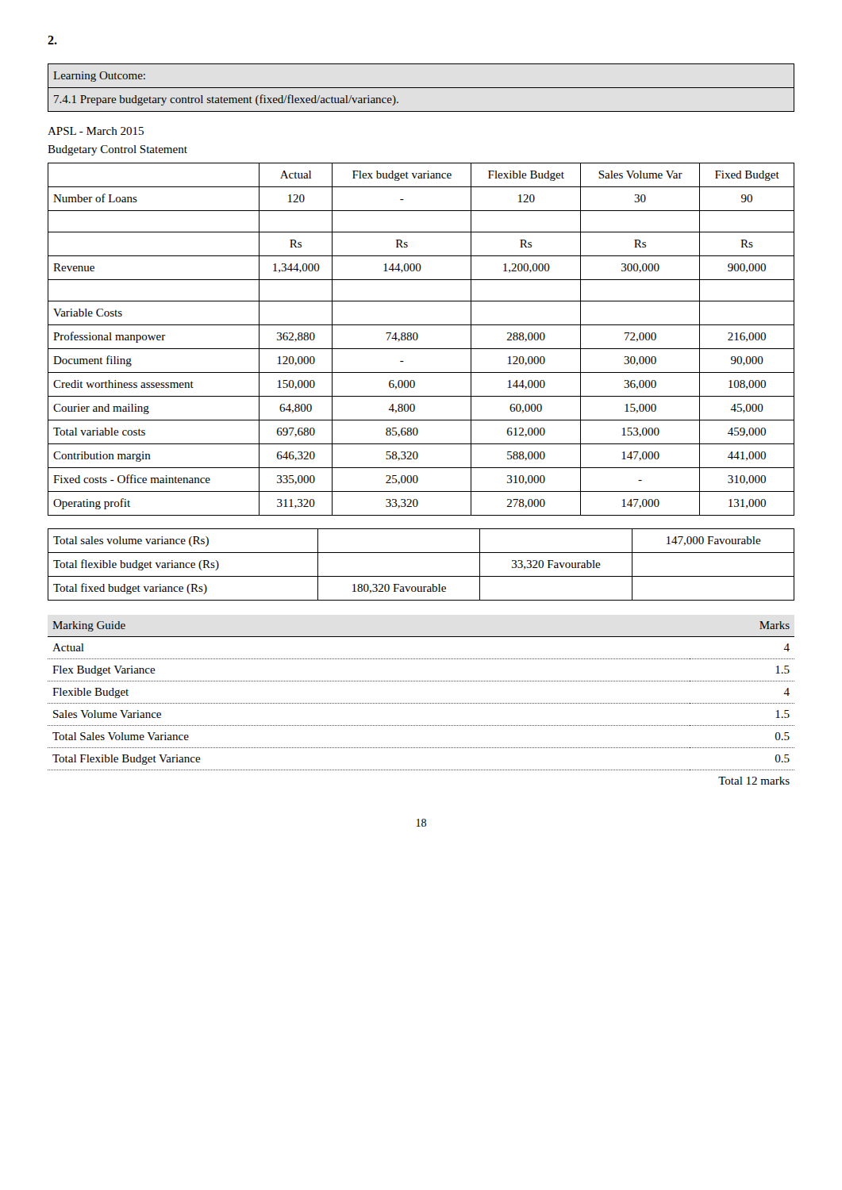2.
| Learning Outcome: |
| 7.4.1 Prepare budgetary control statement (fixed/flexed/actual/variance). |
APSL - March 2015
Budgetary Control Statement
| | Actual | Flex budget variance | Flexible Budget | Sales Volume Var | Fixed Budget |
| --- | --- | --- | --- | --- | --- |
| Number of Loans | 120 | - | 120 | 30 | 90 |
| | Rs | Rs | Rs | Rs | Rs |
| Revenue | 1,344,000 | 144,000 | 1,200,000 | 300,000 | 900,000 |
| Variable Costs | | | | | |
| Professional manpower | 362,880 | 74,880 | 288,000 | 72,000 | 216,000 |
| Document filing | 120,000 | - | 120,000 | 30,000 | 90,000 |
| Credit worthiness assessment | 150,000 | 6,000 | 144,000 | 36,000 | 108,000 |
| Courier and mailing | 64,800 | 4,800 | 60,000 | 15,000 | 45,000 |
| Total variable costs | 697,680 | 85,680 | 612,000 | 153,000 | 459,000 |
| Contribution margin | 646,320 | 58,320 | 588,000 | 147,000 | 441,000 |
| Fixed costs - Office maintenance | 335,000 | 25,000 | 310,000 | - | 310,000 |
| Operating profit | 311,320 | 33,320 | 278,000 | 147,000 | 131,000 |
| Total sales volume variance (Rs) | | | 147,000 Favourable |
| Total flexible budget variance (Rs) | | 33,320 Favourable | |
| Total fixed budget variance (Rs) | 180,320 Favourable | | |
| Marking Guide | Marks |
| Actual | 4 |
| Flex Budget Variance | 1.5 |
| Flexible Budget | 4 |
| Sales Volume Variance | 1.5 |
| Total Sales Volume Variance | 0.5 |
| Total Flexible Budget Variance | 0.5 |
| | Total 12 marks |
18